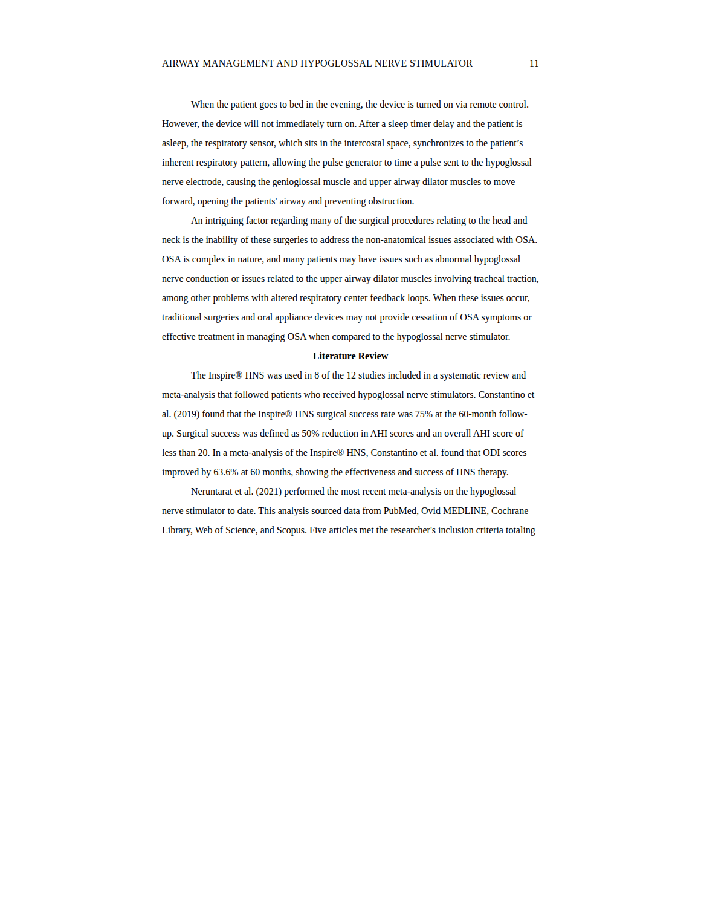Airway Management and Hypoglossal Nerve Stimulator 11
When the patient goes to bed in the evening, the device is turned on via remote control. However, the device will not immediately turn on. After a sleep timer delay and the patient is asleep, the respiratory sensor, which sits in the intercostal space, synchronizes to the patient’s inherent respiratory pattern, allowing the pulse generator to time a pulse sent to the hypoglossal nerve electrode, causing the genioglossal muscle and upper airway dilator muscles to move forward, opening the patients' airway and preventing obstruction.
An intriguing factor regarding many of the surgical procedures relating to the head and neck is the inability of these surgeries to address the non-anatomical issues associated with OSA. OSA is complex in nature, and many patients may have issues such as abnormal hypoglossal nerve conduction or issues related to the upper airway dilator muscles involving tracheal traction, among other problems with altered respiratory center feedback loops. When these issues occur, traditional surgeries and oral appliance devices may not provide cessation of OSA symptoms or effective treatment in managing OSA when compared to the hypoglossal nerve stimulator.
Literature Review
The Inspire® HNS was used in 8 of the 12 studies included in a systematic review and meta-analysis that followed patients who received hypoglossal nerve stimulators. Constantino et al. (2019) found that the Inspire® HNS surgical success rate was 75% at the 60-month follow-up. Surgical success was defined as 50% reduction in AHI scores and an overall AHI score of less than 20. In a meta-analysis of the Inspire® HNS, Constantino et al. found that ODI scores improved by 63.6% at 60 months, showing the effectiveness and success of HNS therapy.
Neruntarat et al. (2021) performed the most recent meta-analysis on the hypoglossal nerve stimulator to date. This analysis sourced data from PubMed, Ovid MEDLINE, Cochrane Library, Web of Science, and Scopus. Five articles met the researcher's inclusion criteria totaling